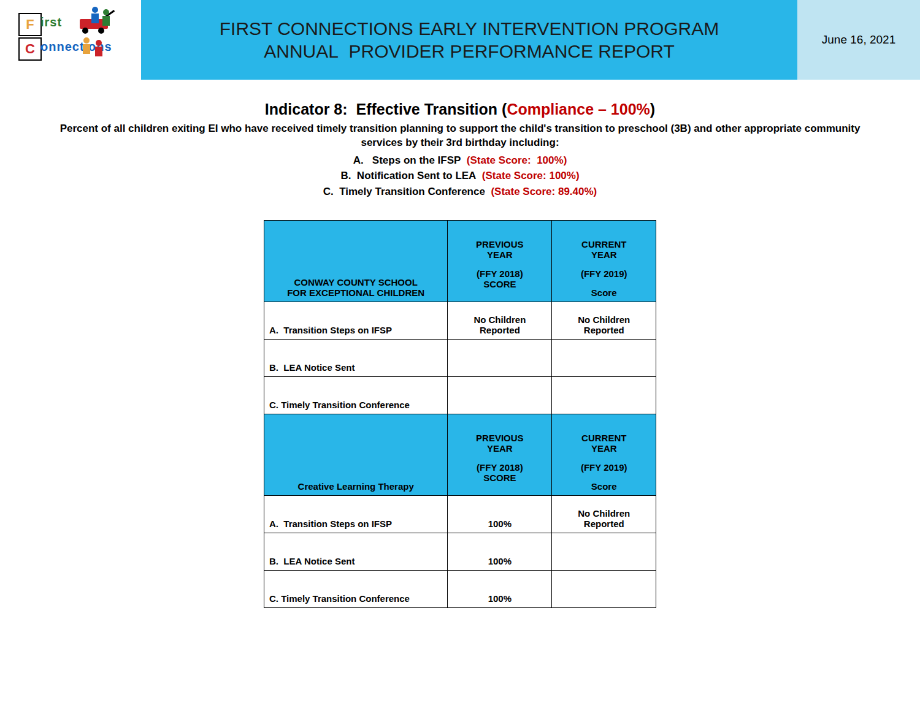F
C
irst
onnections
FIRST CONNECTIONS EARLY INTERVENTION PROGRAM
ANNUAL PROVIDER PERFORMANCE REPORT
June 16, 2021
Indicator 8: Effective Transition (Compliance – 100%)
Percent of all children exiting EI who have received timely transition planning to support the child's transition to preschool (3B) and other appropriate community services by their 3rd birthday including:
A. Steps on the IFSP (State Score: 100%)
B. Notification Sent to LEA (State Score: 100%)
C. Timely Transition Conference (State Score: 89.40%)
| CONWAY COUNTY SCHOOL FOR EXCEPTIONAL CHILDREN | PREVIOUS YEAR (FFY 2018) SCORE | CURRENT YEAR (FFY 2019) Score |
| A. Transition Steps on IFSP | No Children Reported | No Children Reported |
| B. LEA Notice Sent | | |
| C. Timely Transition Conference | | |
| Creative Learning Therapy | PREVIOUS YEAR (FFY 2018) SCORE | CURRENT YEAR (FFY 2019) Score |
| A. Transition Steps on IFSP | 100% | No Children Reported |
| B. LEA Notice Sent | 100% | |
| C. Timely Transition Conference | 100% | |